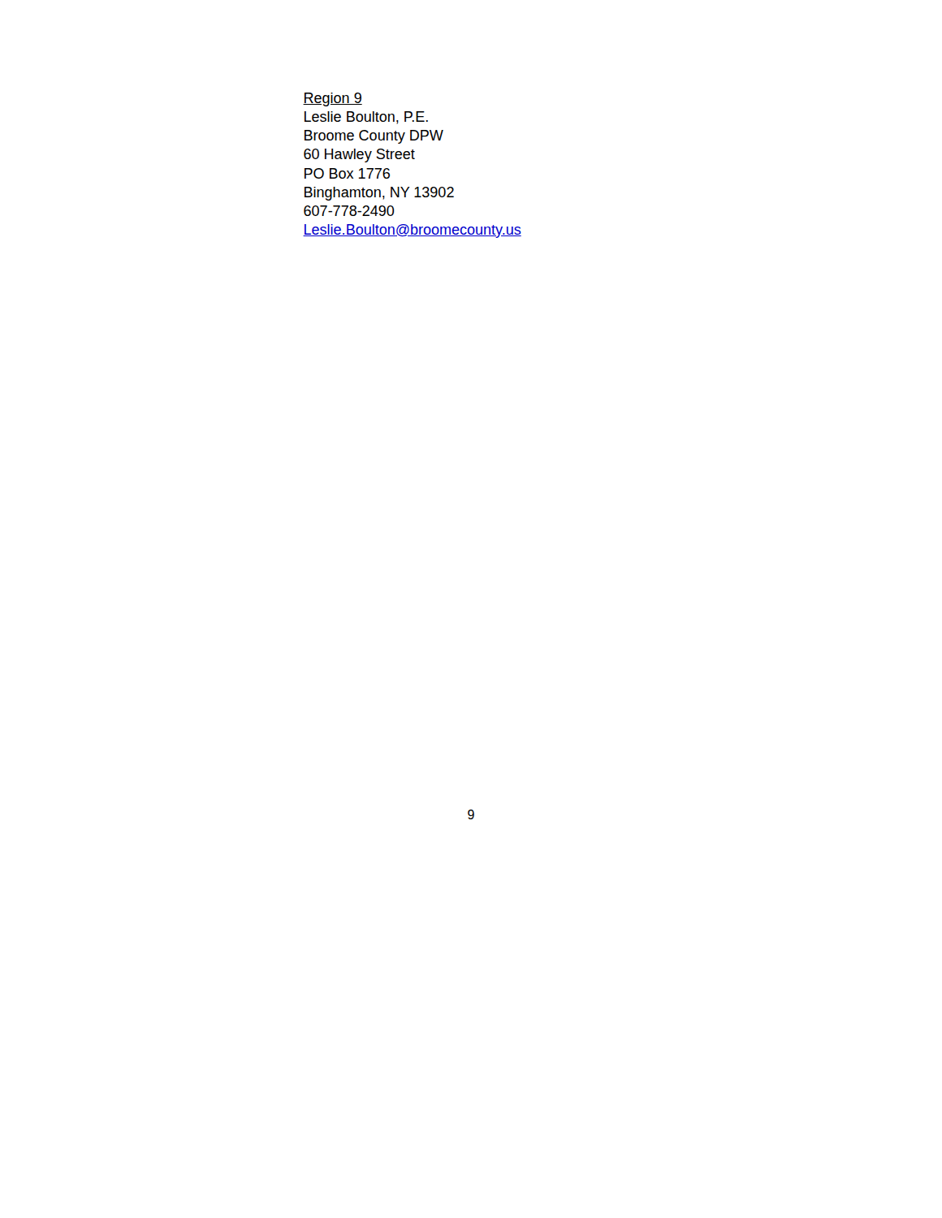Region 9
Leslie Boulton, P.E.
Broome County DPW
60 Hawley Street
PO Box 1776
Binghamton, NY 13902
607-778-2490
Leslie.Boulton@broomecounty.us
9